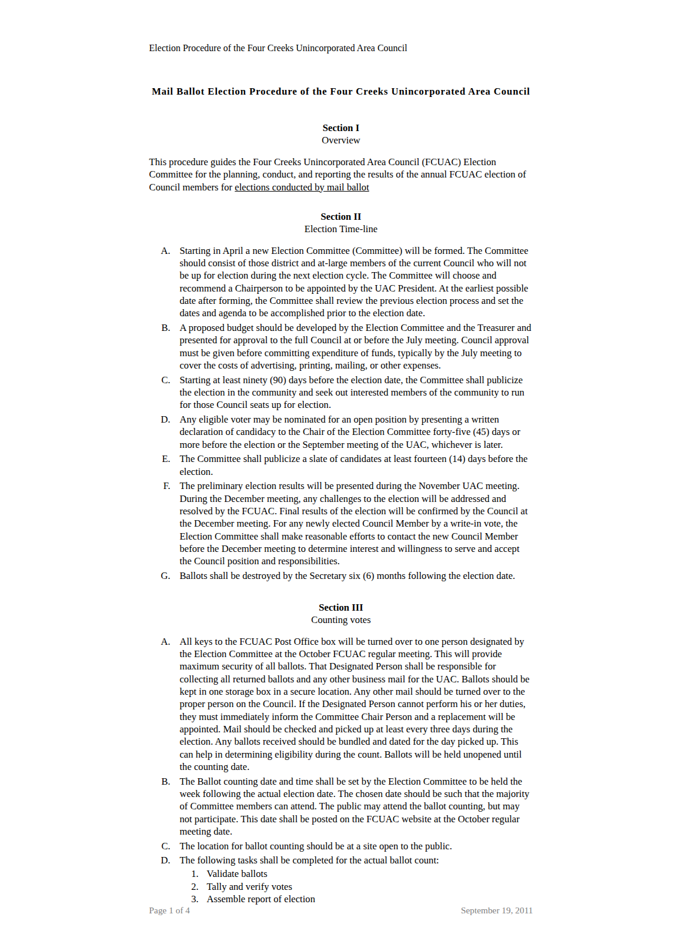Election Procedure of the Four Creeks Unincorporated Area Council
Mail Ballot Election Procedure of the Four Creeks Unincorporated Area Council
Section I Overview
This procedure guides the Four Creeks Unincorporated Area Council (FCUAC) Election Committee for the planning, conduct, and reporting the results of the annual FCUAC election of Council members for elections conducted by mail ballot
Section II Election Time-line
Starting in April a new Election Committee (Committee) will be formed. The Committee should consist of those district and at-large members of the current Council who will not be up for election during the next election cycle. The Committee will choose and recommend a Chairperson to be appointed by the UAC President. At the earliest possible date after forming, the Committee shall review the previous election process and set the dates and agenda to be accomplished prior to the election date.
A proposed budget should be developed by the Election Committee and the Treasurer and presented for approval to the full Council at or before the July meeting. Council approval must be given before committing expenditure of funds, typically by the July meeting to cover the costs of advertising, printing, mailing, or other expenses.
Starting at least ninety (90) days before the election date, the Committee shall publicize the election in the community and seek out interested members of the community to run for those Council seats up for election.
Any eligible voter may be nominated for an open position by presenting a written declaration of candidacy to the Chair of the Election Committee forty-five (45) days or more before the election or the September meeting of the UAC, whichever is later.
The Committee shall publicize a slate of candidates at least fourteen (14) days before the election.
The preliminary election results will be presented during the November UAC meeting. During the December meeting, any challenges to the election will be addressed and resolved by the FCUAC. Final results of the election will be confirmed by the Council at the December meeting. For any newly elected Council Member by a write-in vote, the Election Committee shall make reasonable efforts to contact the new Council Member before the December meeting to determine interest and willingness to serve and accept the Council position and responsibilities.
Ballots shall be destroyed by the Secretary six (6) months following the election date.
Section III Counting votes
All keys to the FCUAC Post Office box will be turned over to one person designated by the Election Committee at the October FCUAC regular meeting. This will provide maximum security of all ballots. That Designated Person shall be responsible for collecting all returned ballots and any other business mail for the UAC. Ballots should be kept in one storage box in a secure location. Any other mail should be turned over to the proper person on the Council. If the Designated Person cannot perform his or her duties, they must immediately inform the Committee Chair Person and a replacement will be appointed. Mail should be checked and picked up at least every three days during the election. Any ballots received should be bundled and dated for the day picked up. This can help in determining eligibility during the count. Ballots will be held unopened until the counting date.
The Ballot counting date and time shall be set by the Election Committee to be held the week following the actual election date. The chosen date should be such that the majority of Committee members can attend. The public may attend the ballot counting, but may not participate. This date shall be posted on the FCUAC website at the October regular meeting date.
The location for ballot counting should be at a site open to the public.
The following tasks shall be completed for the actual ballot count:
Validate ballots
Tally and verify votes
Assemble report of election
Page 1 of 4 September 19, 2011